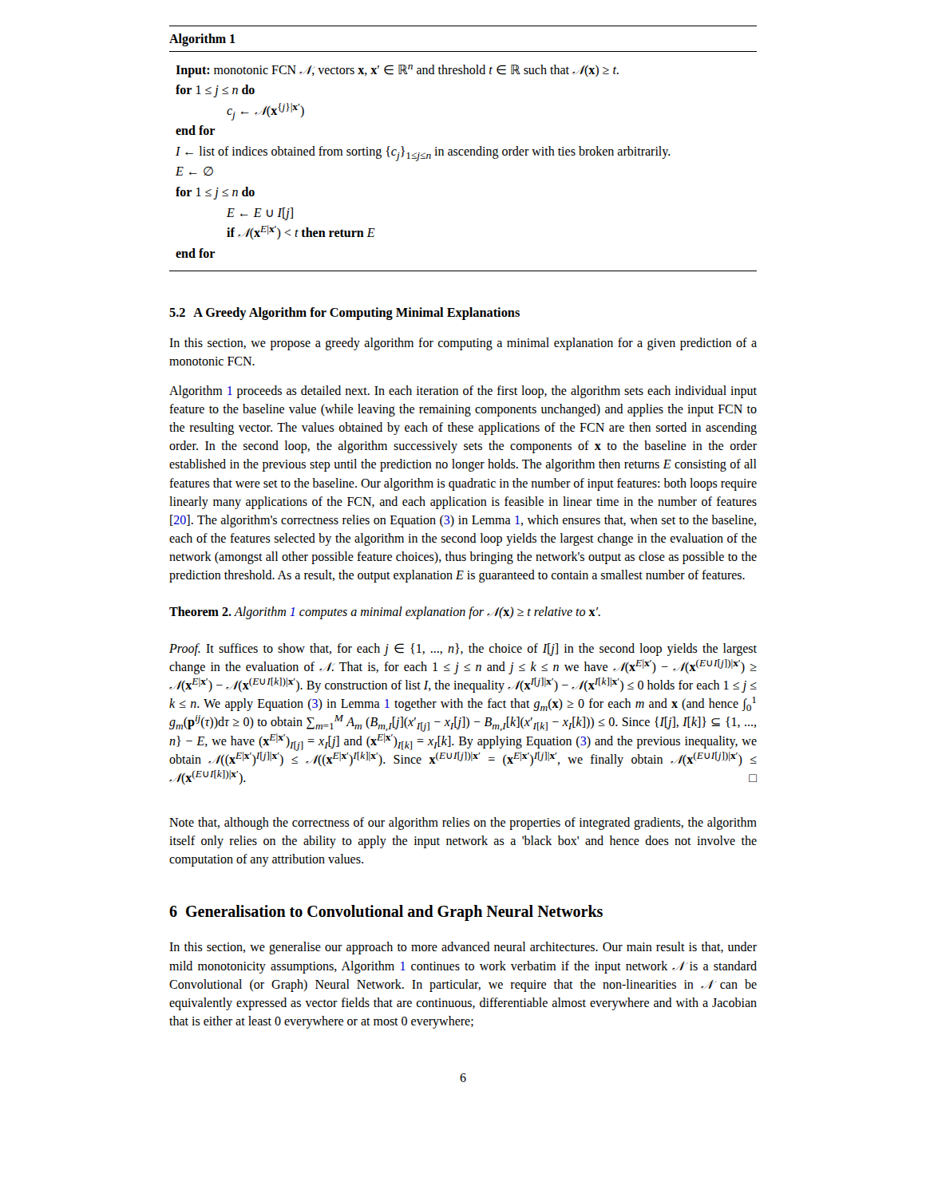Algorithm 1
Input: monotonic FCN 𝒩, vectors x, x′ ∈ ℝn and threshold t ∈ ℝ such that 𝒩(x) ≥ t.
for 1 ≤ j ≤ n do
cj ← 𝒩(x{j}|x′)
end for
I ← list of indices obtained from sorting {cj}1≤j≤n in ascending order with ties broken arbitrarily.
E ← ∅
for 1 ≤ j ≤ n do
E ← E ∪ I[j]
if 𝒩(xE|x′) < t then return E
end for
5.2 A Greedy Algorithm for Computing Minimal Explanations
In this section, we propose a greedy algorithm for computing a minimal explanation for a given prediction of a monotonic FCN.
Algorithm 1 proceeds as detailed next. In each iteration of the first loop, the algorithm sets each individual input feature to the baseline value (while leaving the remaining components unchanged) and applies the input FCN to the resulting vector. The values obtained by each of these applications of the FCN are then sorted in ascending order. In the second loop, the algorithm successively sets the components of x to the baseline in the order established in the previous step until the prediction no longer holds. The algorithm then returns E consisting of all features that were set to the baseline. Our algorithm is quadratic in the number of input features: both loops require linearly many applications of the FCN, and each application is feasible in linear time in the number of features [20]. The algorithm's correctness relies on Equation (3) in Lemma 1, which ensures that, when set to the baseline, each of the features selected by the algorithm in the second loop yields the largest change in the evaluation of the network (amongst all other possible feature choices), thus bringing the network's output as close as possible to the prediction threshold. As a result, the output explanation E is guaranteed to contain a smallest number of features.
Theorem 2. Algorithm 1 computes a minimal explanation for 𝒩(x) ≥ t relative to x′.
Proof. It suffices to show that, for each j ∈ {1, ..., n}, the choice of I[j] in the second loop yields the largest change in the evaluation of 𝒩. That is, for each 1 ≤ j ≤ n and j ≤ k ≤ n we have 𝒩(xE|x′) − 𝒩(x(E∪I[j])|x′) ≥ 𝒩(xE|x′) − 𝒩(x(E∪I[k])|x′). By construction of list I, the inequality 𝒩(xI[j]|x′) − 𝒩(xI[k]|x′) ≤ 0 holds for each 1 ≤ j ≤ k ≤ n. We apply Equation (3) in Lemma 1 together with the fact that gm(x) ≥ 0 for each m and x (and hence ∫01 gm(pij(τ))dτ ≥ 0) to obtain ∑m=1M Am (Bm,I[j](x′I[j] − xI[j]) − Bm,I[k](x′I[k] − xI[k])) ≤ 0. Since {I[j], I[k]} ⊆ {1, ..., n} − E, we have (xE|x′)I[j] = xI[j] and (xE|x′)I[k] = xI[k]. By applying Equation (3) and the previous inequality, we obtain 𝒩((xE|x′)I[j]|x′) ≤ 𝒩((xE|x′)I[k]|x′). Since x(E∪I[j])|x′ = (xE|x′)I[j]|x′, we finally obtain 𝒩(x(E∪I[j])|x′) ≤ 𝒩(x(E∪I[k])|x′). □
Note that, although the correctness of our algorithm relies on the properties of integrated gradients, the algorithm itself only relies on the ability to apply the input network as a 'black box' and hence does not involve the computation of any attribution values.
6 Generalisation to Convolutional and Graph Neural Networks
In this section, we generalise our approach to more advanced neural architectures. Our main result is that, under mild monotonicity assumptions, Algorithm 1 continues to work verbatim if the input network 𝒩 is a standard Convolutional (or Graph) Neural Network. In particular, we require that the non-linearities in 𝒩 can be equivalently expressed as vector fields that are continuous, differentiable almost everywhere and with a Jacobian that is either at least 0 everywhere or at most 0 everywhere;
6